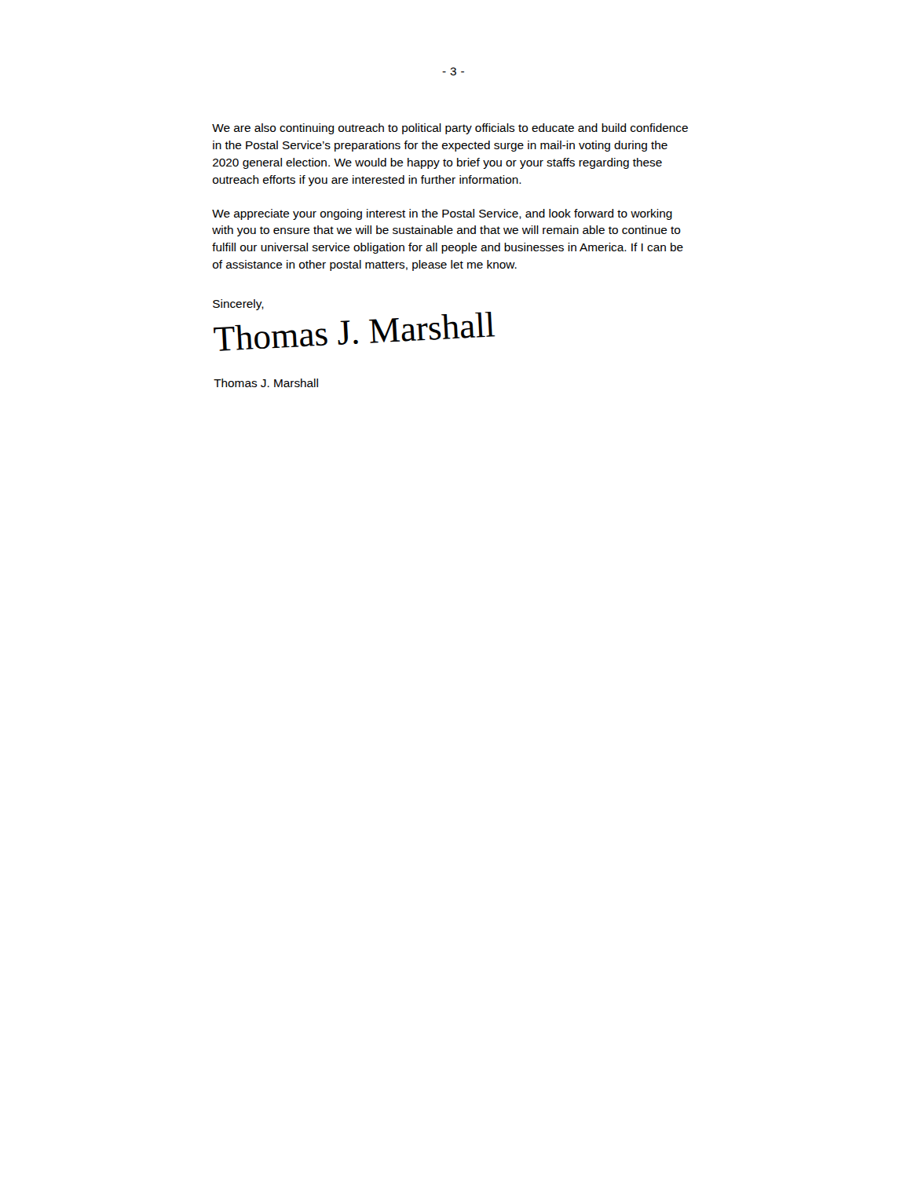- 3 -
We are also continuing outreach to political party officials to educate and build confidence in the Postal Service’s preparations for the expected surge in mail-in voting during the 2020 general election. We would be happy to brief you or your staffs regarding these outreach efforts if you are interested in further information.
We appreciate your ongoing interest in the Postal Service, and look forward to working with you to ensure that we will be sustainable and that we will remain able to continue to fulfill our universal service obligation for all people and businesses in America. If I can be of assistance in other postal matters, please let me know.
Sincerely,
Thomas J. Marshall
Thomas J. Marshall